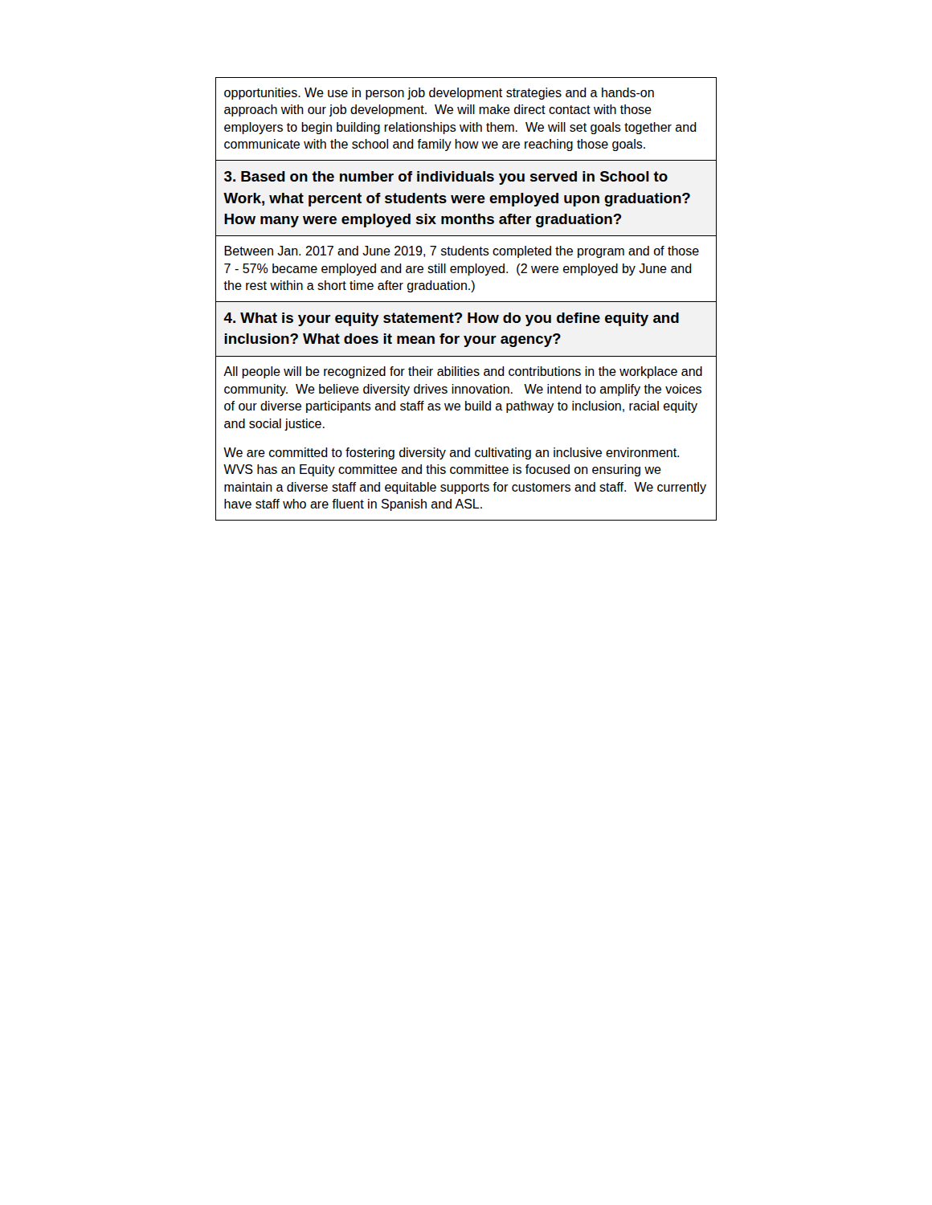| opportunities. We use in person job development strategies and a hands-on approach with our job development. We will make direct contact with those employers to begin building relationships with them. We will set goals together and communicate with the school and family how we are reaching those goals. |
| 3. Based on the number of individuals you served in School to Work, what percent of students were employed upon graduation? How many were employed six months after graduation? |
| Between Jan. 2017 and June 2019, 7 students completed the program and of those 7 - 57% became employed and are still employed. (2 were employed by June and the rest within a short time after graduation.) |
| 4. What is your equity statement? How do you define equity and inclusion? What does it mean for your agency? |
| All people will be recognized for their abilities and contributions in the workplace and community. We believe diversity drives innovation. We intend to amplify the voices of our diverse participants and staff as we build a pathway to inclusion, racial equity and social justice. We are committed to fostering diversity and cultivating an inclusive environment. WVS has an Equity committee and this committee is focused on ensuring we maintain a diverse staff and equitable supports for customers and staff. We currently have staff who are fluent in Spanish and ASL. |